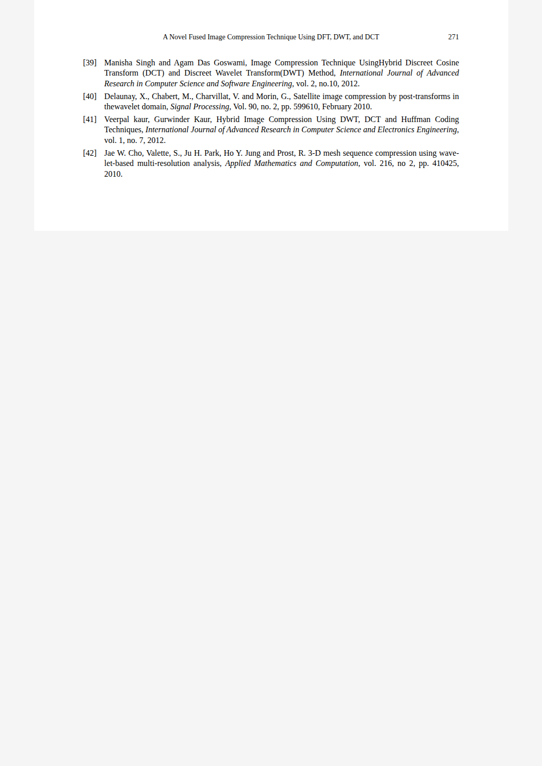A Novel Fused Image Compression Technique Using DFT, DWT, and DCT 271
[39] Manisha Singh and Agam Das Goswami, Image Compression Technique UsingHybrid Discreet Cosine Transform (DCT) and Discreet Wavelet Transform(DWT) Method, International Journal of Advanced Research in Computer Science and Software Engineering, vol. 2, no.10, 2012.
[40] Delaunay, X., Chabert, M., Charvillat, V. and Morin, G., Satellite image compression by post-transforms in thewavelet domain, Signal Processing, Vol. 90, no. 2, pp. 599610, February 2010.
[41] Veerpal kaur, Gurwinder Kaur, Hybrid Image Compression Using DWT, DCT and Huffman Coding Techniques, International Journal of Advanced Research in Computer Science and Electronics Engineering, vol. 1, no. 7, 2012.
[42] Jae W. Cho, Valette, S., Ju H. Park, Ho Y. Jung and Prost, R. 3-D mesh sequence compression using wavelet-based multi-resolution analysis, Applied Mathematics and Computation, vol. 216, no 2, pp. 410425, 2010.